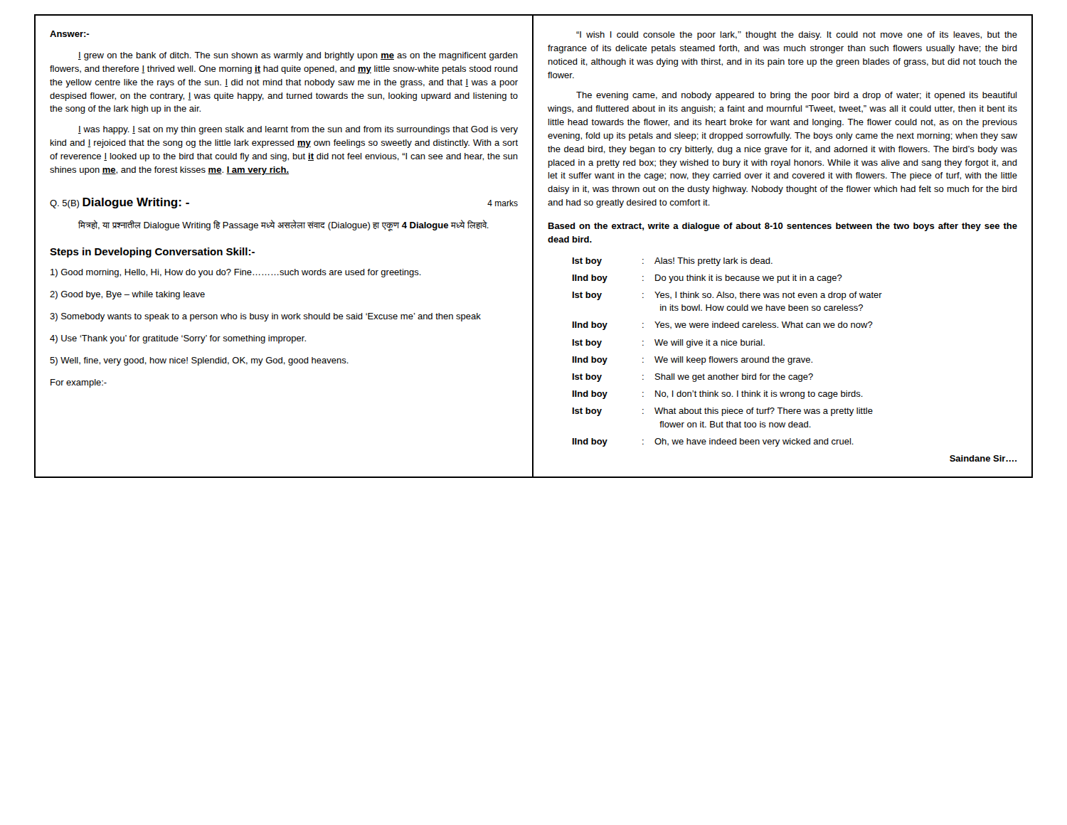Answer:-
I grew on the bank of ditch. The sun shown as warmly and brightly upon me as on the magnificent garden flowers, and therefore I thrived well. One morning it had quite opened, and my little snow-white petals stood round the yellow centre like the rays of the sun. I did not mind that nobody saw me in the grass, and that I was a poor despised flower, on the contrary, I was quite happy, and turned towards the sun, looking upward and listening to the song of the lark high up in the air.
I was happy. I sat on my thin green stalk and learnt from the sun and from its surroundings that God is very kind and I rejoiced that the song og the little lark expressed my own feelings so sweetly and distinctly. With a sort of reverence I looked up to the bird that could fly and sing, but it did not feel envious, “I can see and hear, the sun shines upon me, and the forest kisses me. I am very rich.
Q. 5(B) Dialogue Writing: -
4 marks
मित्रहो, या प्रश्नातील Dialogue Writing हि Passage मध्ये असलेला संवाद (Dialogue) हा एकूण 4 Dialogue मध्ये लिहावे.
Steps in Developing Conversation Skill:-
1) Good morning, Hello, Hi, How do you do? Fine………such words are used for greetings.
2) Good bye, Bye – while taking leave
3) Somebody wants to speak to a person who is busy in work should be said ‘Excuse me’ and then speak
4) Use ‘Thank you’ for gratitude ‘Sorry’ for something improper.
5) Well, fine, very good, how nice! Splendid, OK, my God, good heavens.
For example:-
“I wish I could console the poor lark,’’ thought the daisy. It could not move one of its leaves, but the fragrance of its delicate petals steamed forth, and was much stronger than such flowers usually have; the bird noticed it, although it was dying with thirst, and in its pain tore up the green blades of grass, but did not touch the flower.
The evening came, and nobody appeared to bring the poor bird a drop of water; it opened its beautiful wings, and fluttered about in its anguish; a faint and mournful “Tweet, tweet,” was all it could utter, then it bent its little head towards the flower, and its heart broke for want and longing. The flower could not, as on the previous evening, fold up its petals and sleep; it dropped sorrowfully. The boys only came the next morning; when they saw the dead bird, they began to cry bitterly, dug a nice grave for it, and adorned it with flowers. The bird’s body was placed in a pretty red box; they wished to bury it with royal honors. While it was alive and sang they forgot it, and let it suffer want in the cage; now, they carried over it and covered it with flowers. The piece of turf, with the little daisy in it, was thrown out on the dusty highway. Nobody thought of the flower which had felt so much for the bird and had so greatly desired to comfort it.
Based on the extract, write a dialogue of about 8-10 sentences between the two boys after they see the dead bird.
| Ist boy | : | Alas! This pretty lark is dead. |
| IInd boy | : | Do you think it is because we put it in a cage? |
| Ist boy | : | Yes, I think so. Also, there was not even a drop of water in its bowl. How could we have been so careless? |
| IInd boy | : | Yes, we were indeed careless. What can we do now? |
| Ist boy | : | We will give it a nice burial. |
| IInd boy | : | We will keep flowers around the grave. |
| Ist boy | : | Shall we get another bird for the cage? |
| IInd boy | : | No, I don’t think so. I think it is wrong to cage birds. |
| Ist boy | : | What about this piece of turf? There was a pretty little flower on it. But that too is now dead. |
| IInd boy | : | Oh, we have indeed been very wicked and cruel. |
Saindane Sir….